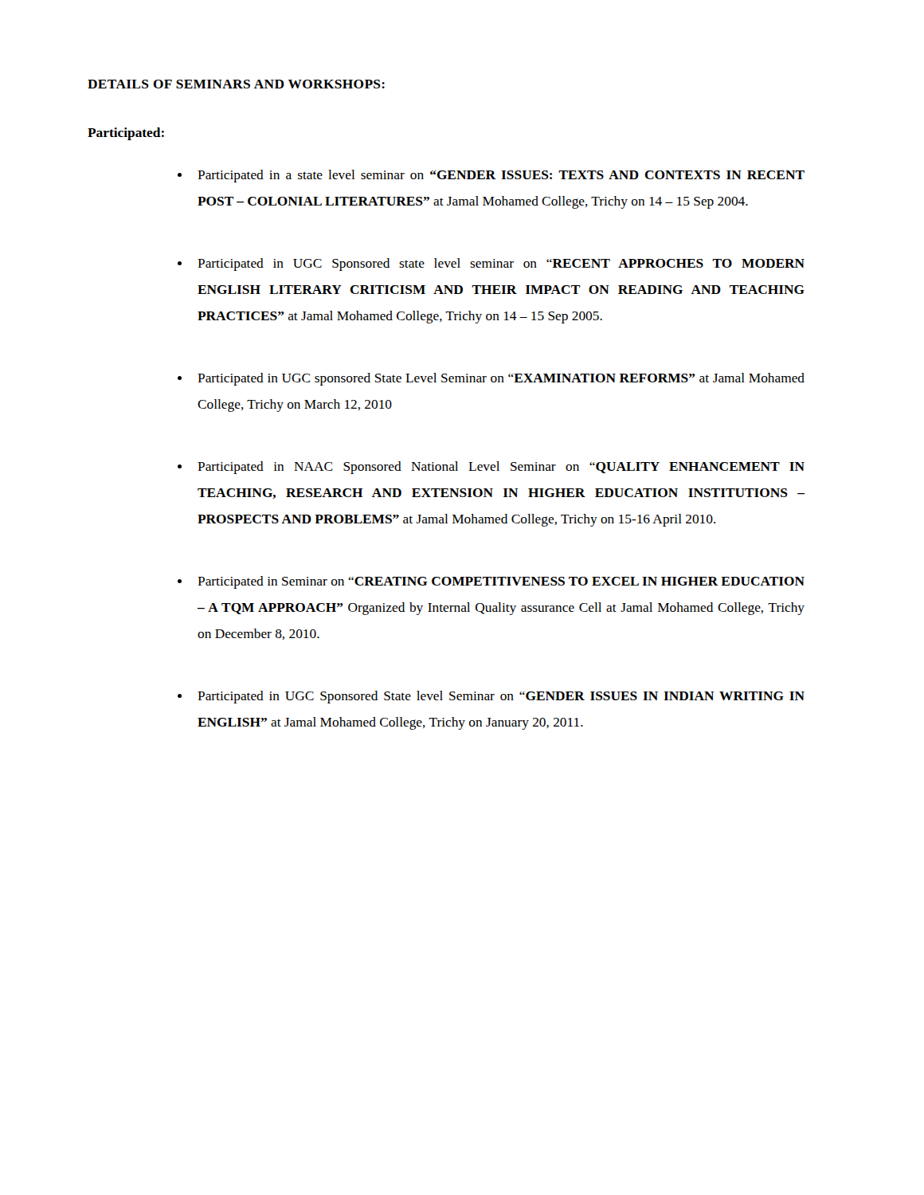DETAILS OF SEMINARS AND WORKSHOPS:
Participated:
Participated in a state level seminar on “GENDER ISSUES: TEXTS AND CONTEXTS IN RECENT POST – COLONIAL LITERATURES” at Jamal Mohamed College, Trichy on 14 – 15 Sep 2004.
Participated in UGC Sponsored state level seminar on “RECENT APPROCHES TO MODERN ENGLISH LITERARY CRITICISM AND THEIR IMPACT ON READING AND TEACHING PRACTICES” at Jamal Mohamed College, Trichy on 14 – 15 Sep 2005.
Participated in UGC sponsored State Level Seminar on “EXAMINATION REFORMS” at Jamal Mohamed College, Trichy on March 12, 2010
Participated in NAAC Sponsored National Level Seminar on “QUALITY ENHANCEMENT IN TEACHING, RESEARCH AND EXTENSION IN HIGHER EDUCATION INSTITUTIONS – PROSPECTS AND PROBLEMS” at Jamal Mohamed College, Trichy on 15-16 April 2010.
Participated in Seminar on “CREATING COMPETITIVENESS TO EXCEL IN HIGHER EDUCATION – A TQM APPROACH” Organized by Internal Quality assurance Cell at Jamal Mohamed College, Trichy on December 8, 2010.
Participated in UGC Sponsored State level Seminar on “GENDER ISSUES IN INDIAN WRITING IN ENGLISH” at Jamal Mohamed College, Trichy on January 20, 2011.